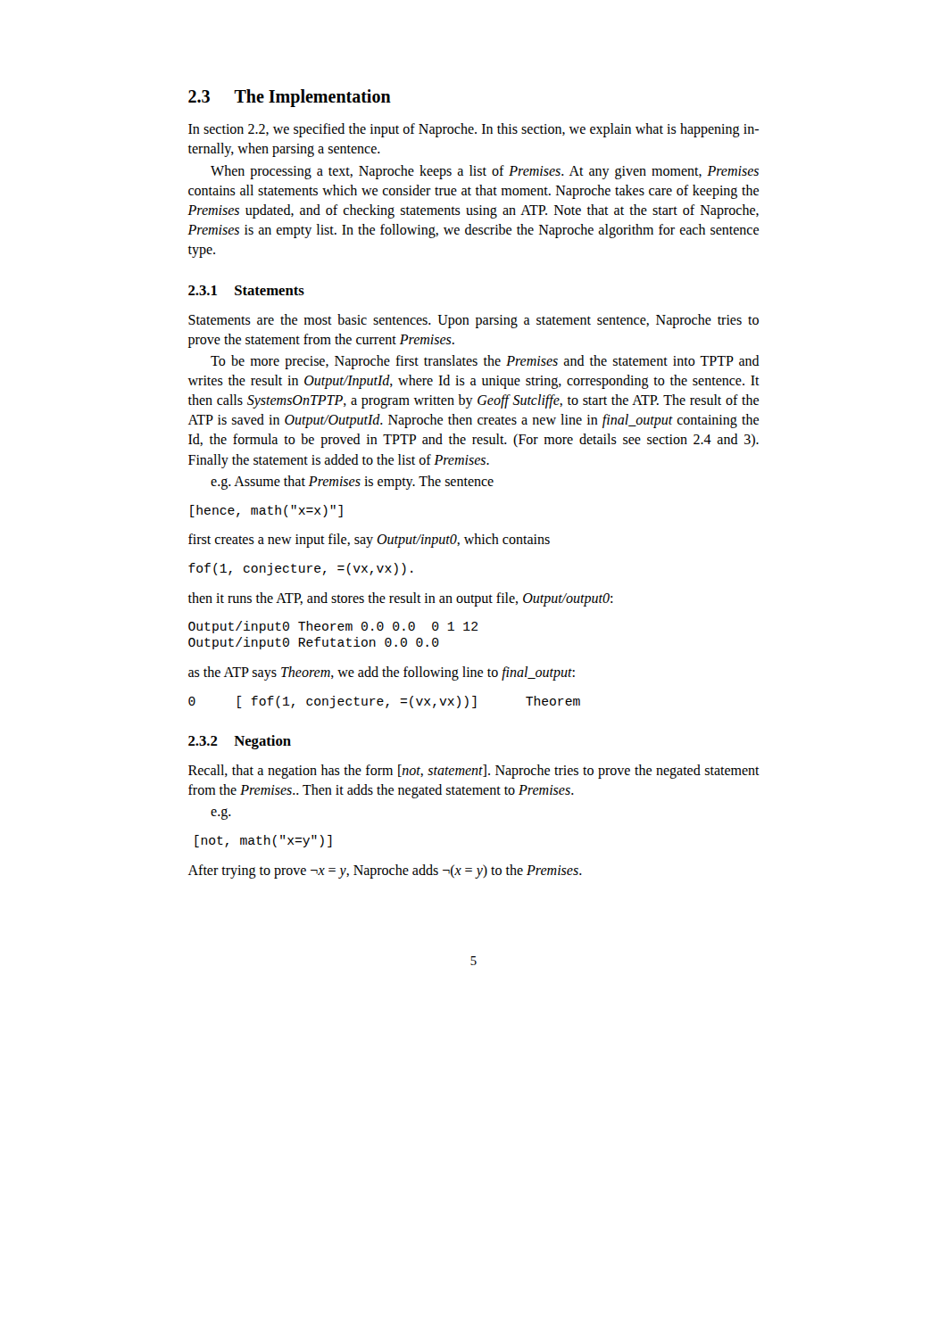2.3 The Implementation
In section 2.2, we specified the input of Naproche. In this section, we explain what is happening internally, when parsing a sentence.
When processing a text, Naproche keeps a list of Premises. At any given moment, Premises contains all statements which we consider true at that moment. Naproche takes care of keeping the Premises updated, and of checking statements using an ATP. Note that at the start of Naproche, Premises is an empty list. In the following, we describe the Naproche algorithm for each sentence type.
2.3.1 Statements
Statements are the most basic sentences. Upon parsing a statement sentence, Naproche tries to prove the statement from the current Premises.
To be more precise, Naproche first translates the Premises and the statement into TPTP and writes the result in Output/InputId, where Id is a unique string, corresponding to the sentence. It then calls SystemsOnTPTP, a program written by Geoff Sutcliffe, to start the ATP. The result of the ATP is saved in Output/OutputId. Naproche then creates a new line in final_output containing the Id, the formula to be proved in TPTP and the result. (For more details see section 2.4 and 3). Finally the statement is added to the list of Premises.
e.g. Assume that Premises is empty. The sentence
[hence, math("x=x)"]
first creates a new input file, say Output/input0, which contains
fof(1, conjecture, =(vx,vx)).
then it runs the ATP, and stores the result in an output file, Output/output0:
Output/input0 Theorem 0.0 0.0  0 1 12
Output/input0 Refutation 0.0 0.0
as the ATP says Theorem, we add the following line to final_output:
0     [ fof(1, conjecture, =(vx,vx))]      Theorem
2.3.2 Negation
Recall, that a negation has the form [not, statement]. Naproche tries to prove the negated statement from the Premises.. Then it adds the negated statement to Premises.
e.g.
[not, math("x=y")]
After trying to prove ¬x = y, Naproche adds ¬(x = y) to the Premises.
5